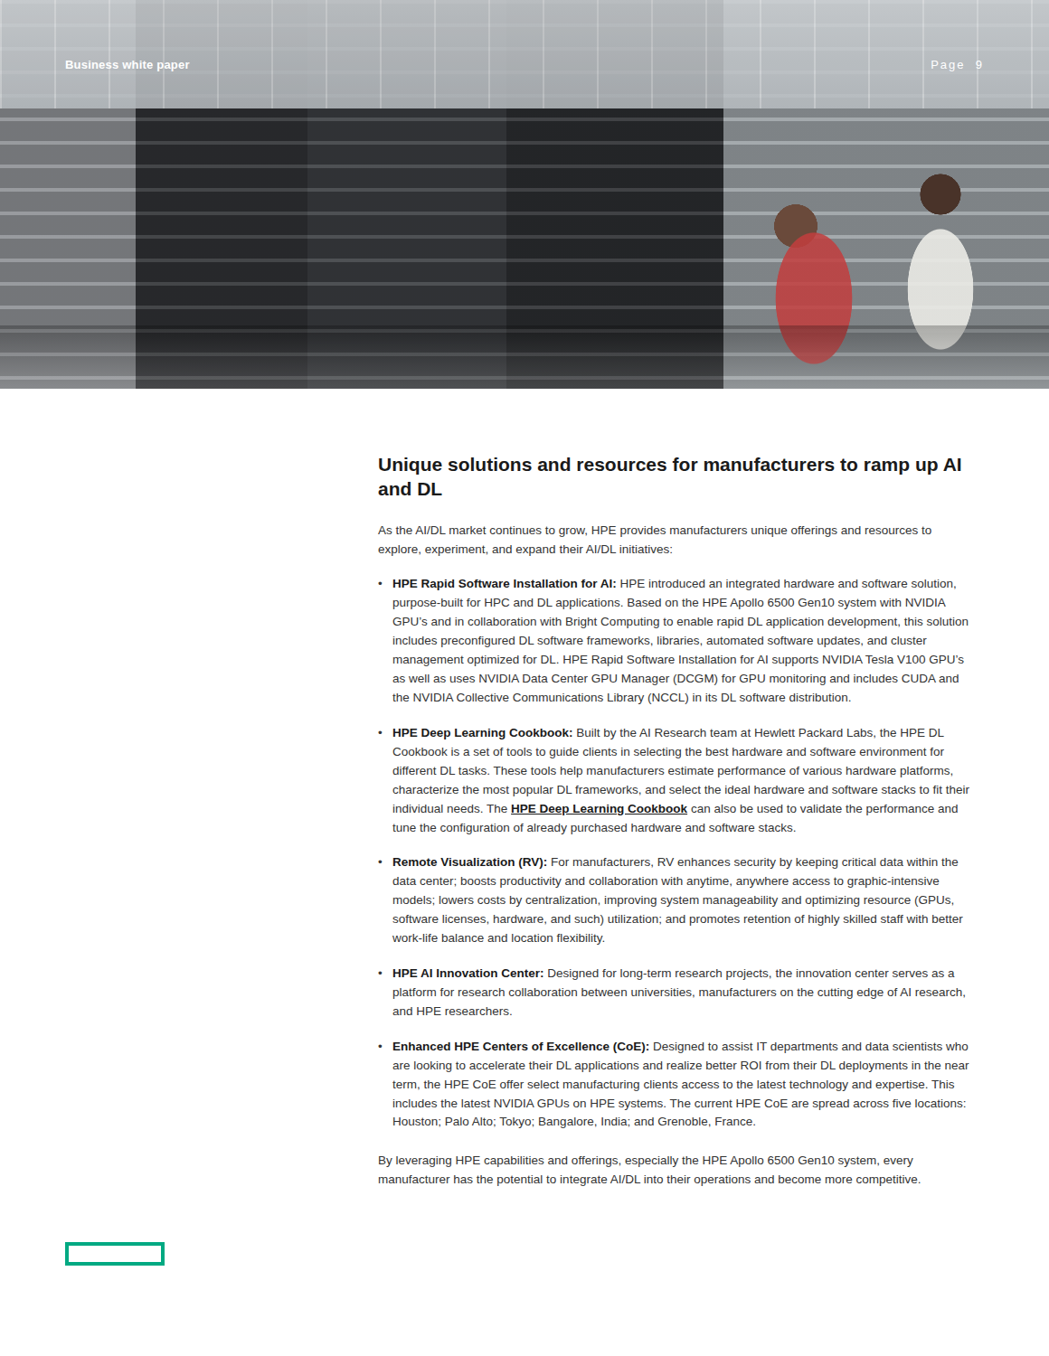Business white paper
Page 9
Unique solutions and resources for manufacturers to ramp up AI and DL
As the AI/DL market continues to grow, HPE provides manufacturers unique offerings and resources to explore, experiment, and expand their AI/DL initiatives:
HPE Rapid Software Installation for AI: HPE introduced an integrated hardware and software solution, purpose-built for HPC and DL applications. Based on the HPE Apollo 6500 Gen10 system with NVIDIA GPU’s and in collaboration with Bright Computing to enable rapid DL application development, this solution includes preconfigured DL software frameworks, libraries, automated software updates, and cluster management optimized for DL. HPE Rapid Software Installation for AI supports NVIDIA Tesla V100 GPU’s as well as uses NVIDIA Data Center GPU Manager (DCGM) for GPU monitoring and includes CUDA and the NVIDIA Collective Communications Library (NCCL) in its DL software distribution.
HPE Deep Learning Cookbook: Built by the AI Research team at Hewlett Packard Labs, the HPE DL Cookbook is a set of tools to guide clients in selecting the best hardware and software environment for different DL tasks. These tools help manufacturers estimate performance of various hardware platforms, characterize the most popular DL frameworks, and select the ideal hardware and software stacks to fit their individual needs. The HPE Deep Learning Cookbook can also be used to validate the performance and tune the configuration of already purchased hardware and software stacks.
Remote Visualization (RV): For manufacturers, RV enhances security by keeping critical data within the data center; boosts productivity and collaboration with anytime, anywhere access to graphic-intensive models; lowers costs by centralization, improving system manageability and optimizing resource (GPUs, software licenses, hardware, and such) utilization; and promotes retention of highly skilled staff with better work-life balance and location flexibility.
HPE AI Innovation Center: Designed for long-term research projects, the innovation center serves as a platform for research collaboration between universities, manufacturers on the cutting edge of AI research, and HPE researchers.
Enhanced HPE Centers of Excellence (CoE): Designed to assist IT departments and data scientists who are looking to accelerate their DL applications and realize better ROI from their DL deployments in the near term, the HPE CoE offer select manufacturing clients access to the latest technology and expertise. This includes the latest NVIDIA GPUs on HPE systems. The current HPE CoE are spread across five locations: Houston; Palo Alto; Tokyo; Bangalore, India; and Grenoble, France.
By leveraging HPE capabilities and offerings, especially the HPE Apollo 6500 Gen10 system, every manufacturer has the potential to integrate AI/DL into their operations and become more competitive.